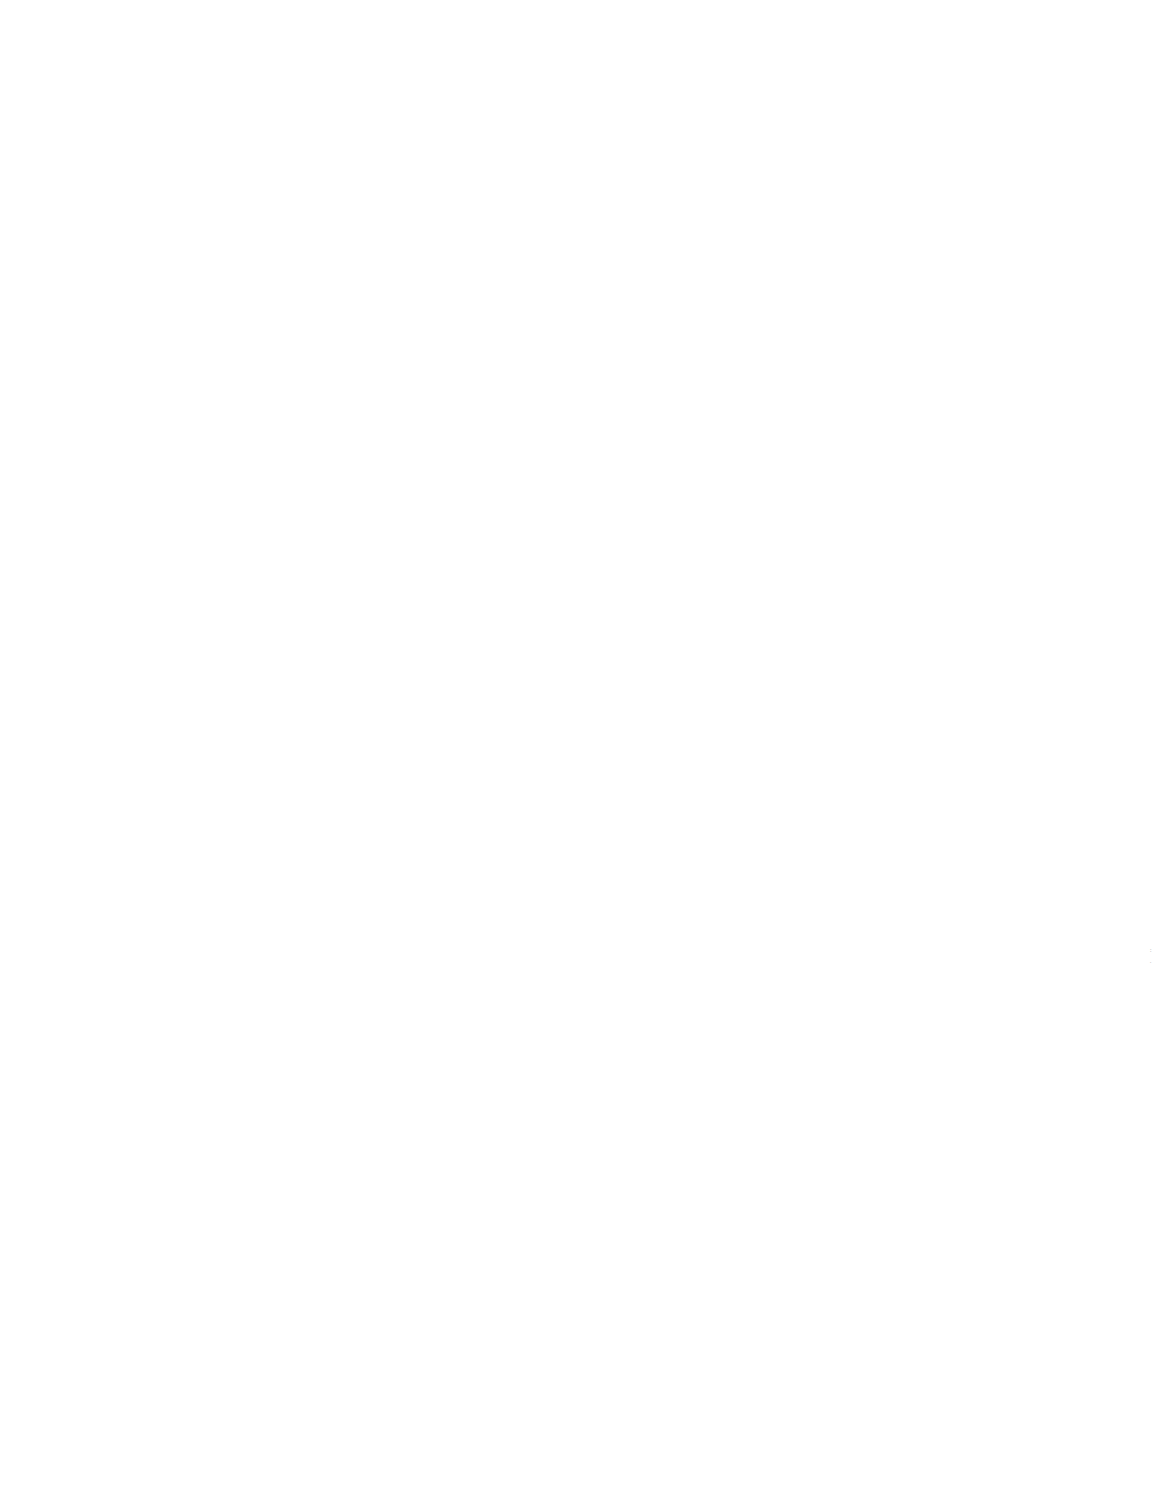:
.